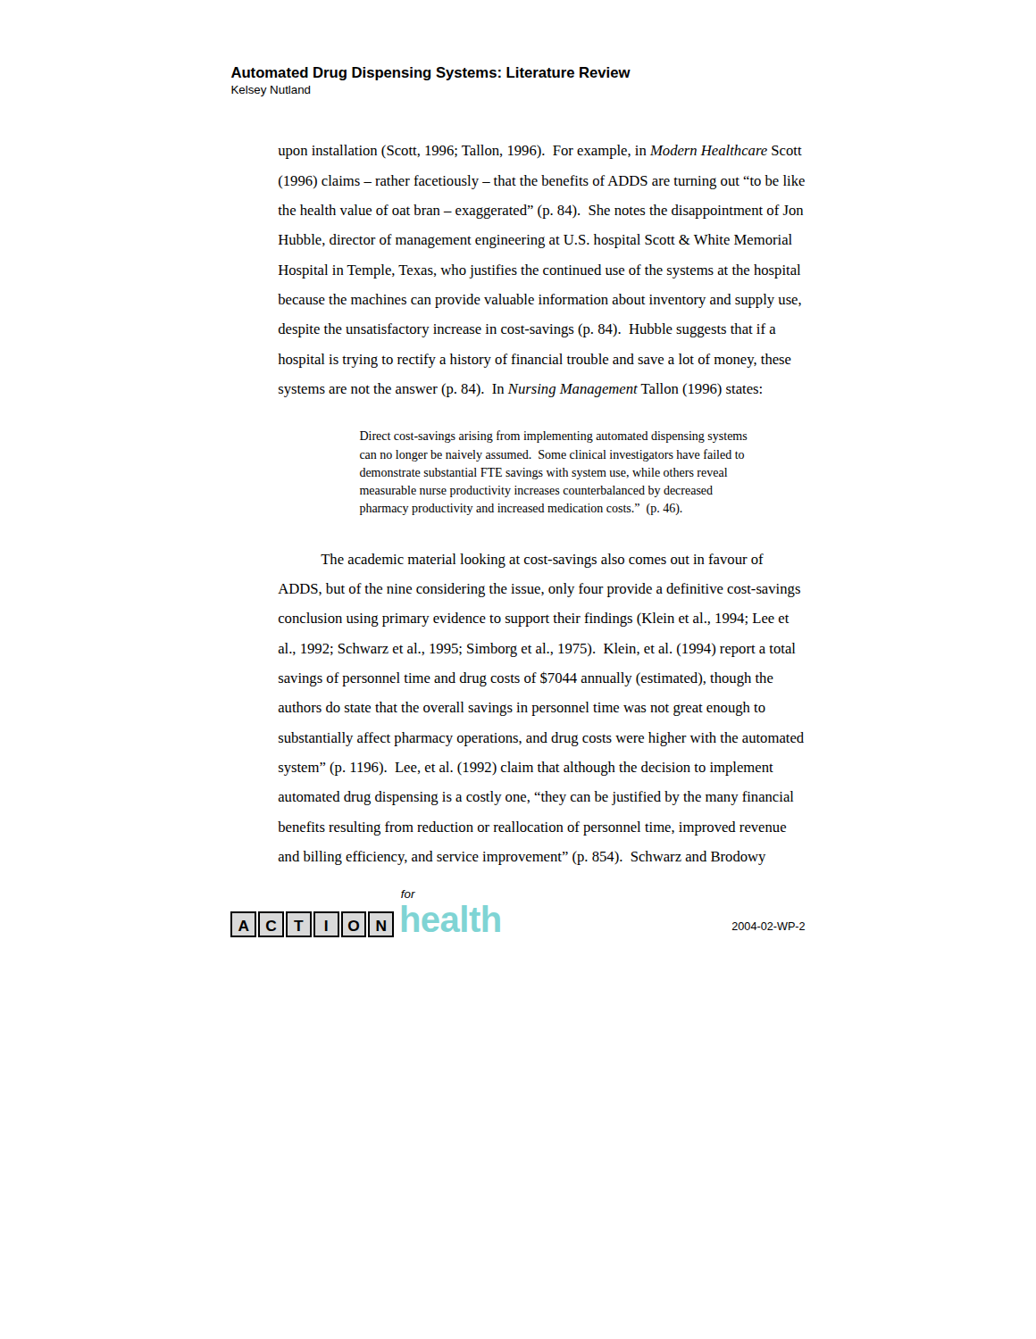Automated Drug Dispensing Systems: Literature Review
Kelsey Nutland
upon installation (Scott, 1996; Tallon, 1996). For example, in Modern Healthcare Scott (1996) claims – rather facetiously – that the benefits of ADDS are turning out “to be like the health value of oat bran – exaggerated” (p. 84). She notes the disappointment of Jon Hubble, director of management engineering at U.S. hospital Scott & White Memorial Hospital in Temple, Texas, who justifies the continued use of the systems at the hospital because the machines can provide valuable information about inventory and supply use, despite the unsatisfactory increase in cost-savings (p. 84). Hubble suggests that if a hospital is trying to rectify a history of financial trouble and save a lot of money, these systems are not the answer (p. 84). In Nursing Management Tallon (1996) states:
Direct cost-savings arising from implementing automated dispensing systems can no longer be naively assumed. Some clinical investigators have failed to demonstrate substantial FTE savings with system use, while others reveal measurable nurse productivity increases counterbalanced by decreased pharmacy productivity and increased medication costs.” (p. 46).
The academic material looking at cost-savings also comes out in favour of ADDS, but of the nine considering the issue, only four provide a definitive cost-savings conclusion using primary evidence to support their findings (Klein et al., 1994; Lee et al., 1992; Schwarz et al., 1995; Simborg et al., 1975). Klein, et al. (1994) report a total savings of personnel time and drug costs of $7044 annually (estimated), though the authors do state that the overall savings in personnel time was not great enough to substantially affect pharmacy operations, and drug costs were higher with the automated system” (p. 1196). Lee, et al. (1992) claim that although the decision to implement automated drug dispensing is a costly one, “they can be justified by the many financial benefits resulting from reduction or reallocation of personnel time, improved revenue and billing efficiency, and service improvement” (p. 854). Schwarz and Brodowy
ACTION
for health
2004-02-WP-2